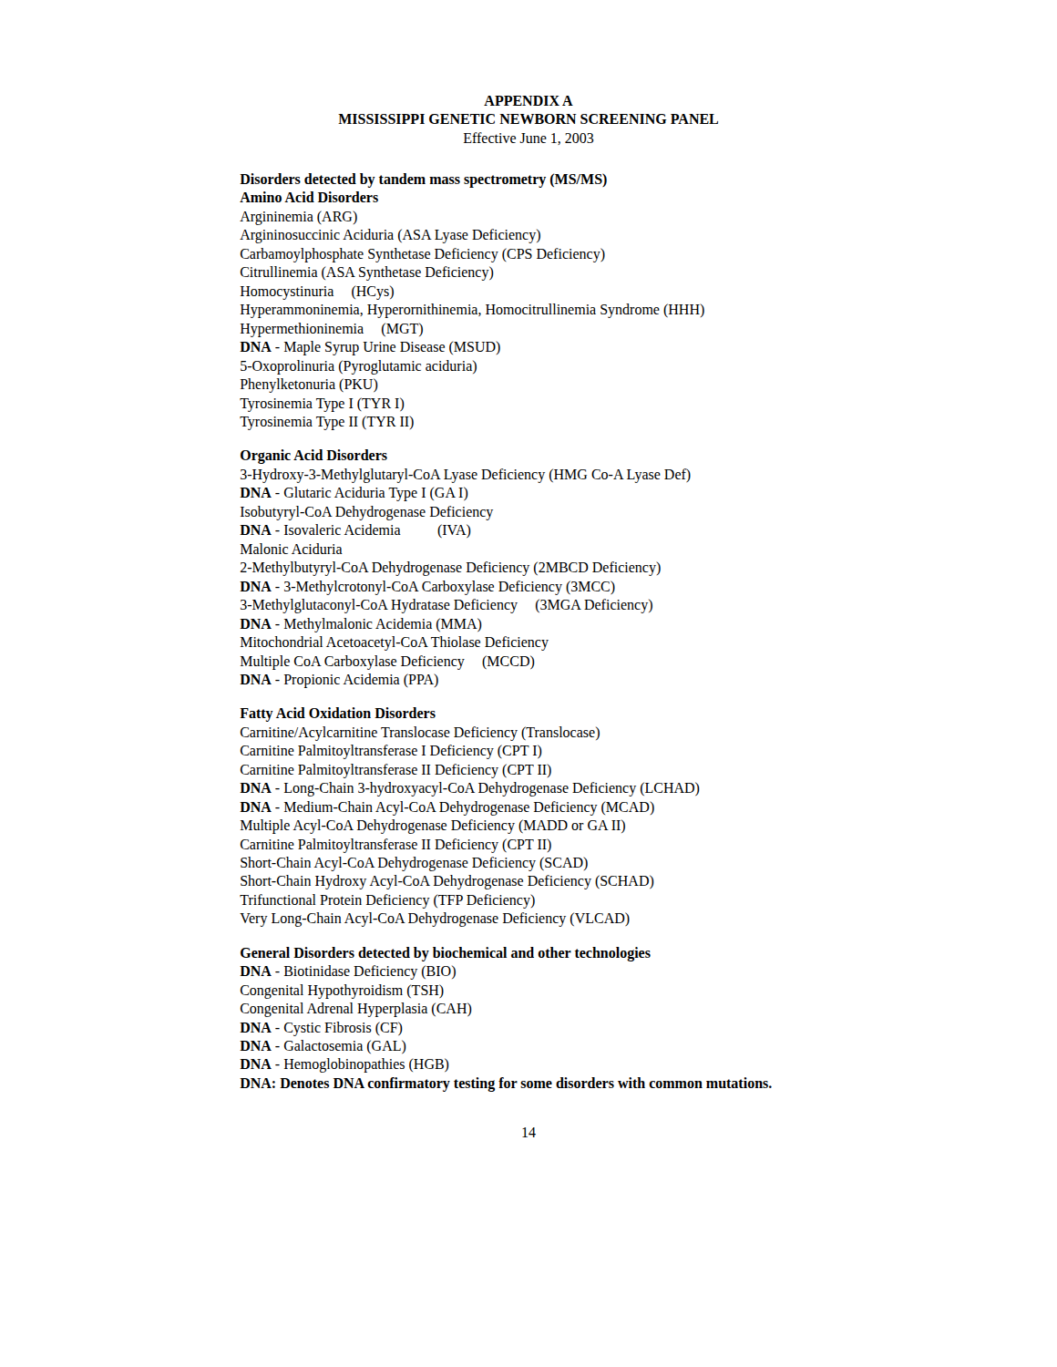APPENDIX A
MISSISSIPPI GENETIC NEWBORN SCREENING PANEL
Effective June 1, 2003
Disorders detected by tandem mass spectrometry (MS/MS)
Amino Acid Disorders
Argininemia (ARG)
Argininosuccinic Aciduria (ASA Lyase Deficiency)
Carbamoylphosphate Synthetase Deficiency (CPS Deficiency)
Citrullinemia (ASA Synthetase Deficiency)
Homocystinuria (HCys)
Hyperammoninemia, Hyperornithinemia, Homocitrullinemia Syndrome (HHH)
Hypermethioninemia (MGT)
DNA - Maple Syrup Urine Disease (MSUD)
5-Oxoprolinuria (Pyroglutamic aciduria)
Phenylketonuria (PKU)
Tyrosinemia Type I (TYR I)
Tyrosinemia Type II (TYR II)
Organic Acid Disorders
3-Hydroxy-3-Methylglutaryl-CoA Lyase Deficiency (HMG Co-A Lyase Def)
DNA - Glutaric Aciduria Type I (GA I)
Isobutyryl-CoA Dehydrogenase Deficiency
DNA - Isovaleric Acidemia (IVA)
Malonic Aciduria
2-Methylbutyryl-CoA Dehydrogenase Deficiency (2MBCD Deficiency)
DNA - 3-Methylcrotonyl-CoA Carboxylase Deficiency (3MCC)
3-Methylglutaconyl-CoA Hydratase Deficiency (3MGA Deficiency)
DNA - Methylmalonic Acidemia (MMA)
Mitochondrial Acetoacetyl-CoA Thiolase Deficiency
Multiple CoA Carboxylase Deficiency (MCCD)
DNA - Propionic Acidemia (PPA)
Fatty Acid Oxidation Disorders
Carnitine/Acylcarnitine Translocase Deficiency (Translocase)
Carnitine Palmitoyltransferase I Deficiency (CPT I)
Carnitine Palmitoyltransferase II Deficiency (CPT II)
DNA - Long-Chain 3-hydroxyacyl-CoA Dehydrogenase Deficiency (LCHAD)
DNA - Medium-Chain Acyl-CoA Dehydrogenase Deficiency (MCAD)
Multiple Acyl-CoA Dehydrogenase Deficiency (MADD or GA II)
Carnitine Palmitoyltransferase II Deficiency (CPT II)
Short-Chain Acyl-CoA Dehydrogenase Deficiency (SCAD)
Short-Chain Hydroxy Acyl-CoA Dehydrogenase Deficiency (SCHAD)
Trifunctional Protein Deficiency (TFP Deficiency)
Very Long-Chain Acyl-CoA Dehydrogenase Deficiency (VLCAD)
General Disorders detected by biochemical and other technologies
DNA - Biotinidase Deficiency (BIO)
Congenital Hypothyroidism (TSH)
Congenital Adrenal Hyperplasia (CAH)
DNA - Cystic Fibrosis (CF)
DNA - Galactosemia (GAL)
DNA - Hemoglobinopathies (HGB)
DNA: Denotes DNA confirmatory testing for some disorders with common mutations.
14